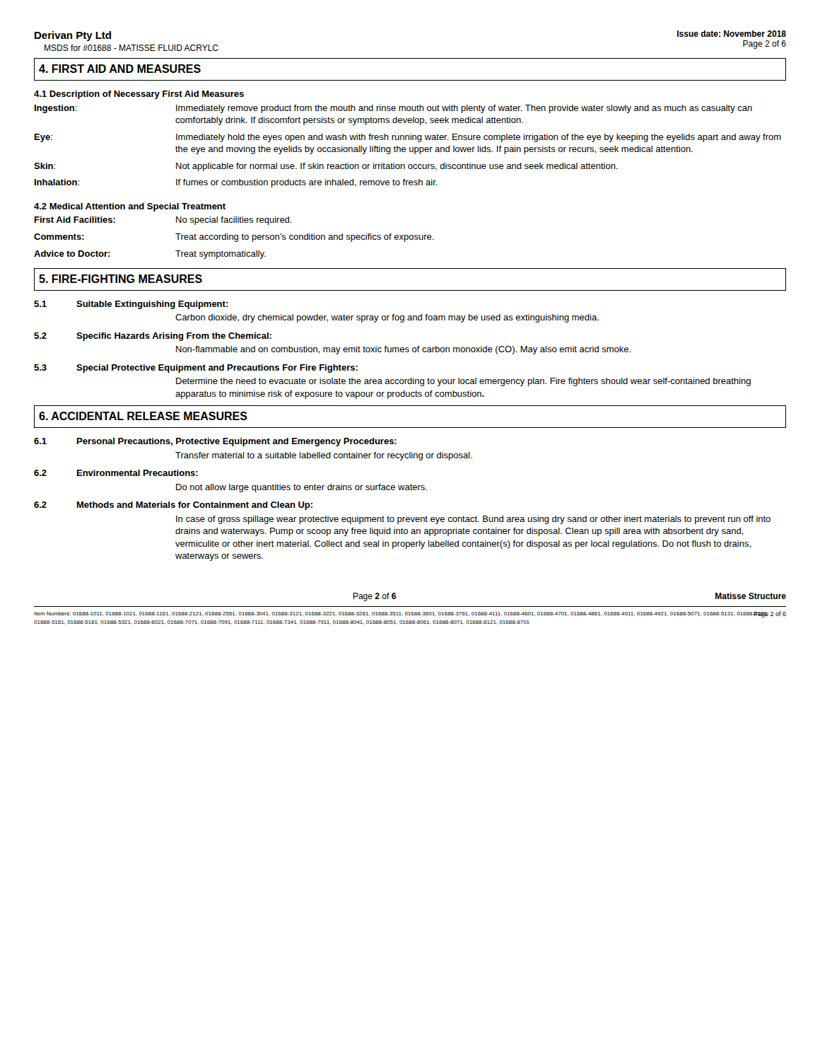Derivan Pty Ltd
Issue date: November 2018
Page 2 of 6
MSDS for #01688 - MATISSE FLUID ACRYLC
4. FIRST AID AND MEASURES
4.1 Description of Necessary First Aid Measures
| Ingestion : | Immediately remove product from the mouth and rinse mouth out with plenty of water. Then provide water slowly and as much as casualty can comfortably drink. If discomfort persists or symptoms develop, seek medical attention. |
| Eye : | Immediately hold the eyes open and wash with fresh running water. Ensure complete irrigation of the eye by keeping the eyelids apart and away from the eye and moving the eyelids by occasionally lifting the upper and lower lids. If pain persists or recurs, seek medical attention. |
| Skin : | Not applicable for normal use. If skin reaction or irritation occurs, discontinue use and seek medical attention. |
| Inhalation : | If fumes or combustion products are inhaled, remove to fresh air. |
4.2 Medical Attention and Special Treatment
| First Aid Facilities: | No special facilities required. |
| Comments: | Treat according to person’s condition and specifics of exposure. |
| Advice to Doctor: | Treat symptomatically. |
5. FIRE-FIGHTING MEASURES
| 5.1 | Suitable Extinguishing Equipment: |
Carbon dioxide, dry chemical powder, water spray or fog and foam may be used as extinguishing media.
| 5.2 | Specific Hazards Arising From the Chemical: |
Non-flammable and on combustion, may emit toxic fumes of carbon monoxide (CO). May also emit acrid smoke.
| 5.3 | Special Protective Equipment and Precautions For Fire Fighters: |
Determine the need to evacuate or isolate the area according to your local emergency plan. Fire fighters should wear self-contained breathing apparatus to minimise risk of exposure to vapour or products of combustion.
6. ACCIDENTAL RELEASE MEASURES
| 6.1 | Personal Precautions, Protective Equipment and Emergency Procedures: |
Transfer material to a suitable labelled container for recycling or disposal.
| 6.2 | Environmental Precautions: |
Do not allow large quantities to enter drains or surface waters.
| 6.2 | Methods and Materials for Containment and Clean Up: |
In case of gross spillage wear protective equipment to prevent eye contact. Bund area using dry sand or other inert materials to prevent run off into drains and waterways. Pump or scoop any free liquid into an appropriate container for disposal. Clean up spill area with absorbent dry sand, vermiculite or other inert material. Collect and seal in properly labelled container(s) for disposal as per local regulations. Do not flush to drains, waterways or sewers.
Page 2 of 6 Matisse Structure
Page 2 of 6 Item Numbers: 01688-1011, 01688-1021, 01688-1161, 01688-2121, 01688-2561, 01688-3041, 01688-3121, 01688-3221, 01688-3281, 01688-3511, 01688-3601, 01688-3761, 01688-4111, 01688-4601, 01688-4701, 01688-4861, 01688-4911, 01688-4921, 01688-5071, 01688-5131, 01688-5151, 01688-5161, 01688-5181, 01688-5321, 01688-6021, 01688-7071, 01688-7091, 01688-7111, 01688-7341, 01688-7911, 01688-8041, 01688-8051, 01688-8061, 01688-8071, 01688-8121, 01688-8701